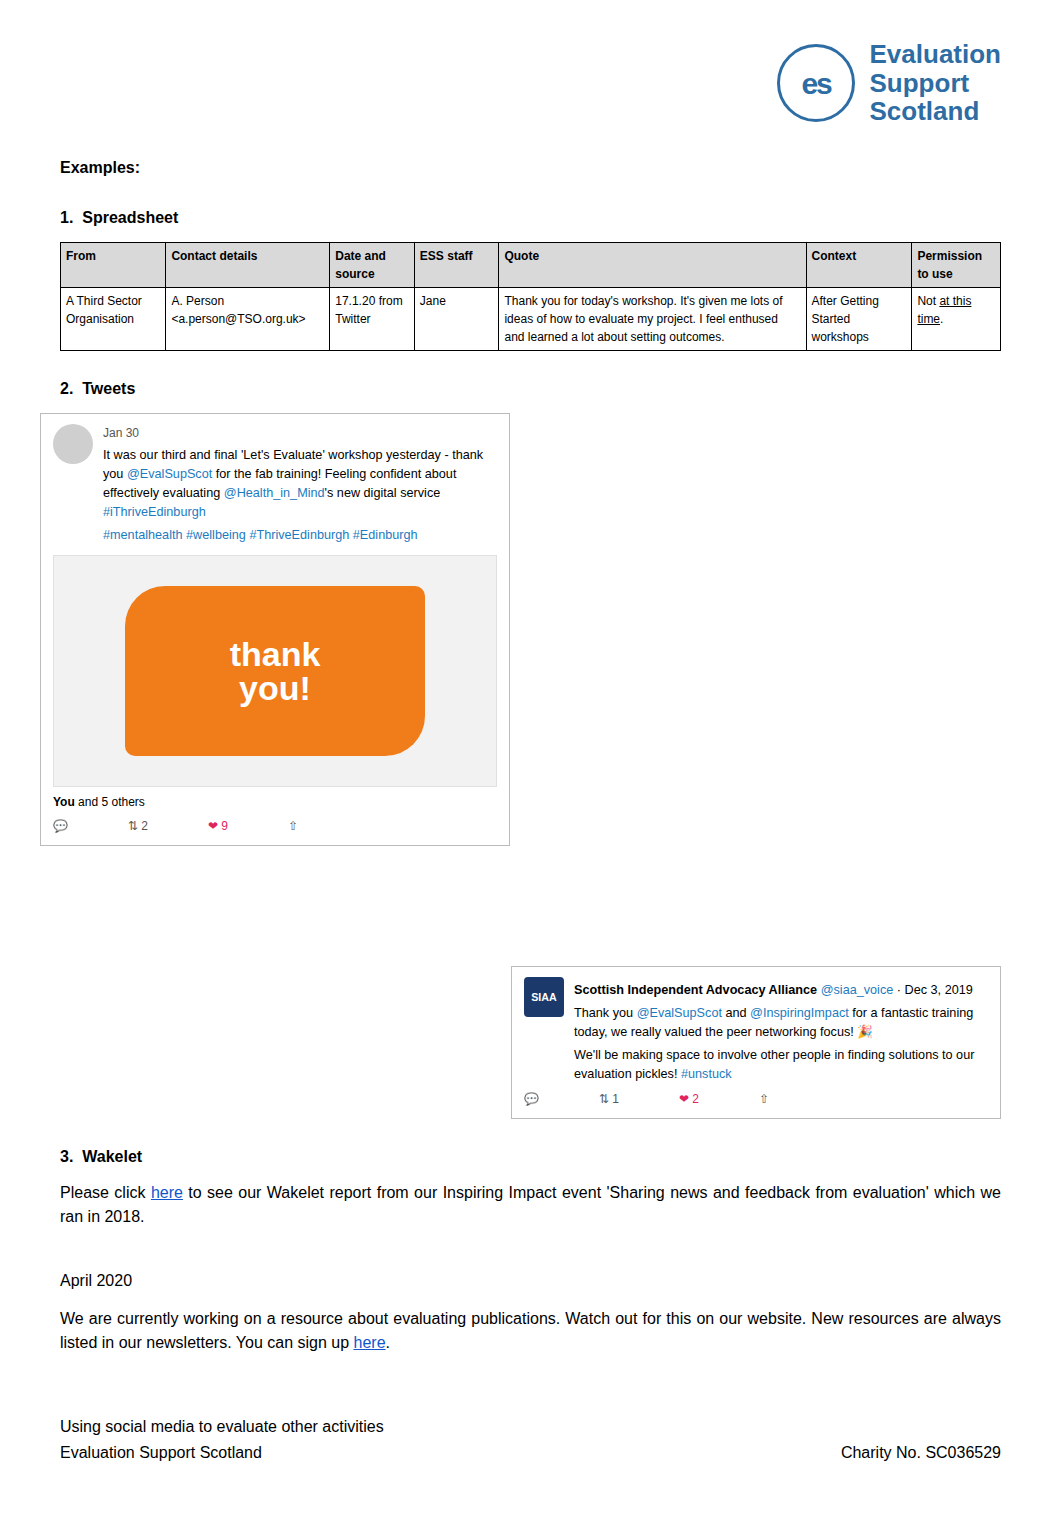es Evaluation Support Scotland
Examples:
1. Spreadsheet
| From | Contact details | Date and source | ESS staff | Quote | Context | Permission to use |
| --- | --- | --- | --- | --- | --- | --- |
| A Third Sector Organisation | A. Person <a.person@TSO.org.uk> | 17.1.20 from Twitter | Jane | Thank you for today's workshop. It's given me lots of ideas of how to evaluate my project. I feel enthused and learned a lot about setting outcomes. | After Getting Started workshops | Not at this time . |
2. Tweets
Jan 30
It was our third and final 'Let's Evaluate' workshop yesterday - thank you @EvalSupScot for the fab training! Feeling confident about effectively evaluating @Health_in_Mind's new digital service #iThriveEdinburgh
#mentalhealth #wellbeing #ThriveEdinburgh #Edinburgh
thank
you!
You and 5 others
💬 ⇅ 2 ❤ 9 ⇧
SIAA
Scottish Independent Advocacy Alliance @siaa_voice · Dec 3, 2019
Thank you @EvalSupScot and @InspiringImpact for a fantastic training today, we really valued the peer networking focus! 🎉
We'll be making space to involve other people in finding solutions to our evaluation pickles! #unstuck
💬 ⇅ 1 ❤ 2 ⇧
3. Wakelet
Please click here to see our Wakelet report from our Inspiring Impact event 'Sharing news and feedback from evaluation' which we ran in 2018.
April 2020
We are currently working on a resource about evaluating publications. Watch out for this on our website. New resources are always listed in our newsletters. You can sign up here.
Using social media to evaluate other activities
Evaluation Support Scotland Charity No. SC036529